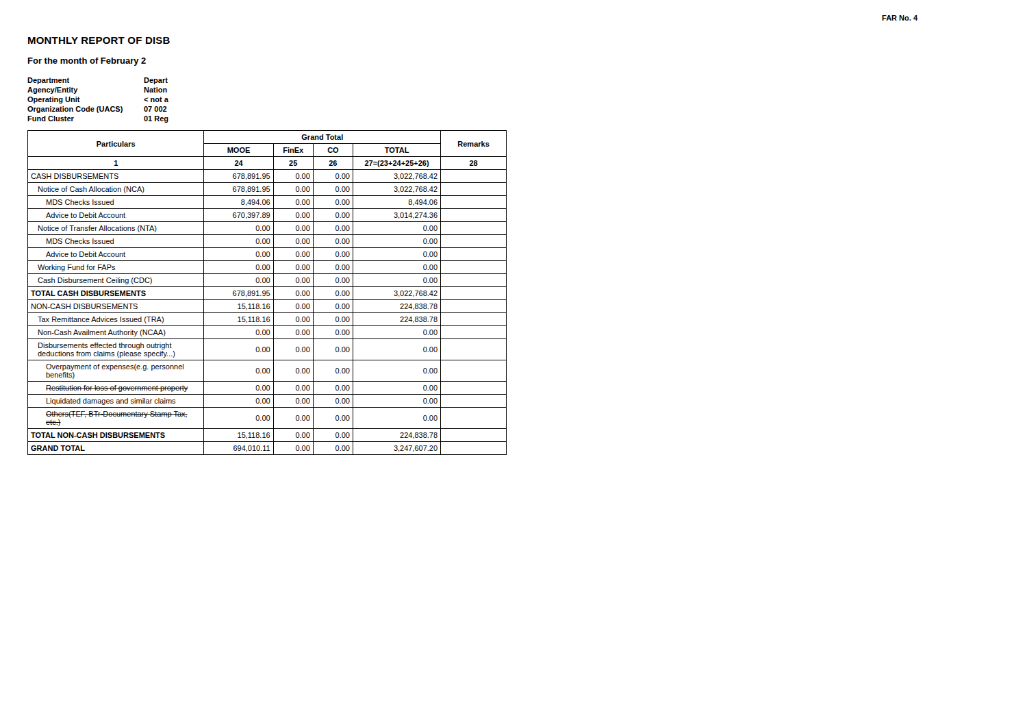FAR No. 4
MONTHLY REPORT OF DISB
For the month of February 2
| Department | Depart |
| Agency/Entity | Nation |
| Operating Unit | < not a |
| Organization Code (UACS) | 07 002 |
| Fund Cluster | 01 Reg |
| Particulars | Grand Total | Remarks |
| --- | --- | --- |
| MOOE | FinEx | CO | TOTAL |
| 1 | 24 | 25 | 26 | 27=(23+24+25+26) | 28 |
| CASH DISBURSEMENTS | 678,891.95 | 0.00 | 0.00 | 3,022,768.42 | |
| Notice of Cash Allocation (NCA) | 678,891.95 | 0.00 | 0.00 | 3,022,768.42 | |
| MDS Checks Issued | 8,494.06 | 0.00 | 0.00 | 8,494.06 | |
| Advice to Debit Account | 670,397.89 | 0.00 | 0.00 | 3,014,274.36 | |
| Notice of Transfer Allocations (NTA) | 0.00 | 0.00 | 0.00 | 0.00 | |
| MDS Checks Issued | 0.00 | 0.00 | 0.00 | 0.00 | |
| Advice to Debit Account | 0.00 | 0.00 | 0.00 | 0.00 | |
| Working Fund for FAPs | 0.00 | 0.00 | 0.00 | 0.00 | |
| Cash Disbursement Ceiling (CDC) | 0.00 | 0.00 | 0.00 | 0.00 | |
| TOTAL CASH DISBURSEMENTS | 678,891.95 | 0.00 | 0.00 | 3,022,768.42 | |
| NON-CASH DISBURSEMENTS | 15,118.16 | 0.00 | 0.00 | 224,838.78 | |
| Tax Remittance Advices Issued (TRA) | 15,118.16 | 0.00 | 0.00 | 224,838.78 | |
| Non-Cash Availment Authority (NCAA) | 0.00 | 0.00 | 0.00 | 0.00 | |
| Disbursements effected through outright deductions from claims (please specify...) | 0.00 | 0.00 | 0.00 | 0.00 | |
| Overpayment of expenses(e.g. personnel benefits) | 0.00 | 0.00 | 0.00 | 0.00 | |
| Restitution for loss of government property | 0.00 | 0.00 | 0.00 | 0.00 | |
| Liquidated damages and similar claims | 0.00 | 0.00 | 0.00 | 0.00 | |
| Others(TEF, BTr-Documentary Stamp Tax, etc.) | 0.00 | 0.00 | 0.00 | 0.00 | |
| TOTAL NON-CASH DISBURSEMENTS | 15,118.16 | 0.00 | 0.00 | 224,838.78 | |
| GRAND TOTAL | 694,010.11 | 0.00 | 0.00 | 3,247,607.20 | |